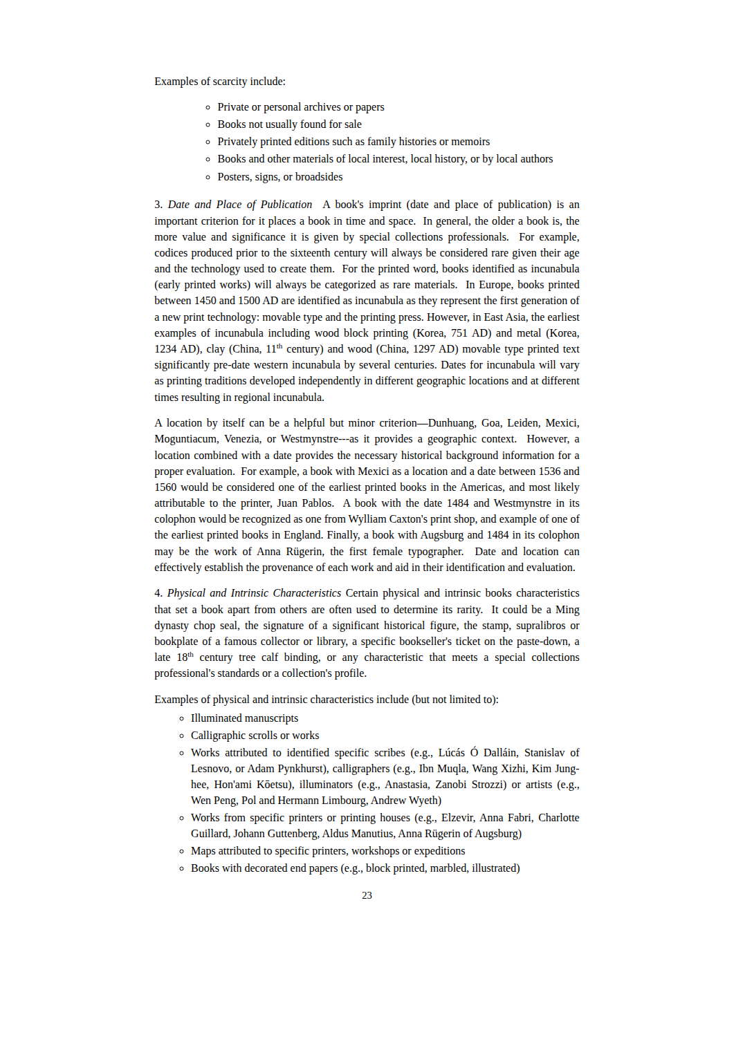Examples of scarcity include:
Private or personal archives or papers
Books not usually found for sale
Privately printed editions such as family histories or memoirs
Books and other materials of local interest, local history, or by local authors
Posters, signs, or broadsides
3. Date and Place of Publication A book's imprint (date and place of publication) is an important criterion for it places a book in time and space. In general, the older a book is, the more value and significance it is given by special collections professionals. For example, codices produced prior to the sixteenth century will always be considered rare given their age and the technology used to create them. For the printed word, books identified as incunabula (early printed works) will always be categorized as rare materials. In Europe, books printed between 1450 and 1500 AD are identified as incunabula as they represent the first generation of a new print technology: movable type and the printing press. However, in East Asia, the earliest examples of incunabula including wood block printing (Korea, 751 AD) and metal (Korea, 1234 AD), clay (China, 11th century) and wood (China, 1297 AD) movable type printed text significantly pre-date western incunabula by several centuries. Dates for incunabula will vary as printing traditions developed independently in different geographic locations and at different times resulting in regional incunabula.
A location by itself can be a helpful but minor criterion—Dunhuang, Goa, Leiden, Mexici, Moguntiacum, Venezia, or Westmynstre---as it provides a geographic context. However, a location combined with a date provides the necessary historical background information for a proper evaluation. For example, a book with Mexici as a location and a date between 1536 and 1560 would be considered one of the earliest printed books in the Americas, and most likely attributable to the printer, Juan Pablos. A book with the date 1484 and Westmynstre in its colophon would be recognized as one from Wylliam Caxton's print shop, and example of one of the earliest printed books in England. Finally, a book with Augsburg and 1484 in its colophon may be the work of Anna Rügerin, the first female typographer. Date and location can effectively establish the provenance of each work and aid in their identification and evaluation.
4. Physical and Intrinsic Characteristics Certain physical and intrinsic books characteristics that set a book apart from others are often used to determine its rarity. It could be a Ming dynasty chop seal, the signature of a significant historical figure, the stamp, supralibros or bookplate of a famous collector or library, a specific bookseller's ticket on the paste-down, a late 18th century tree calf binding, or any characteristic that meets a special collections professional's standards or a collection's profile.
Examples of physical and intrinsic characteristics include (but not limited to):
Illuminated manuscripts
Calligraphic scrolls or works
Works attributed to identified specific scribes (e.g., Lúcás Ó Dalláin, Stanislav of Lesnovo, or Adam Pynkhurst), calligraphers (e.g., Ibn Muqla, Wang Xizhi, Kim Jung-hee, Hon'ami Kōetsu), illuminators (e.g., Anastasia, Zanobi Strozzi) or artists (e.g., Wen Peng, Pol and Hermann Limbourg, Andrew Wyeth)
Works from specific printers or printing houses (e.g., Elzevir, Anna Fabri, Charlotte Guillard, Johann Guttenberg, Aldus Manutius, Anna Rügerin of Augsburg)
Maps attributed to specific printers, workshops or expeditions
Books with decorated end papers (e.g., block printed, marbled, illustrated)
23